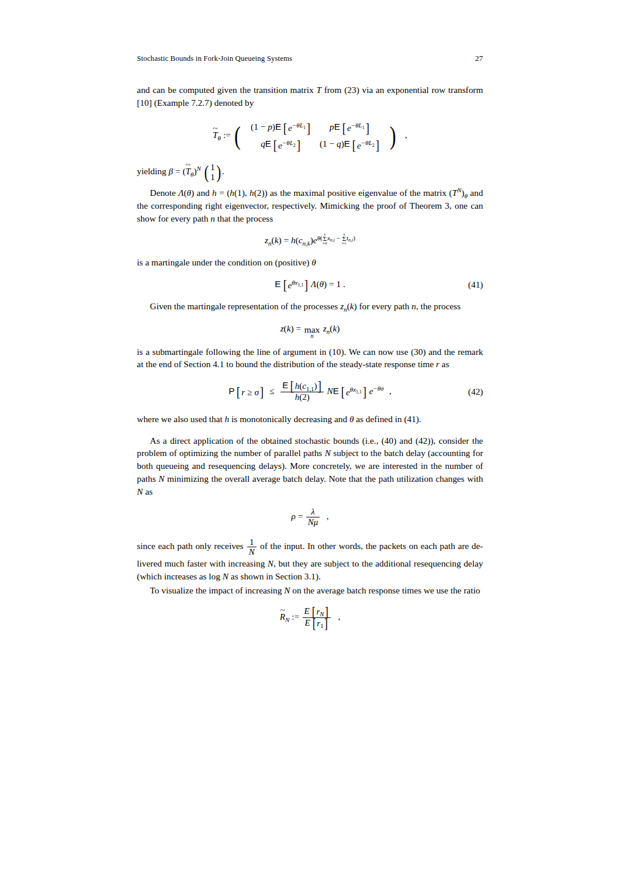Stochastic Bounds in Fork-Join Queueing Systems 27
and can be computed given the transition matrix T from (23) via an exponential row transform [10] (Example 7.2.7) denoted by
~Tθ := (
| (1 − p ) E [ e −θL 1 ] | p E [ e −θL 1 ] |
| q E [ e −θL 2 ] | (1 − q ) E [ e −θL 2 ] |
) ,
yielding β = (~Tθ)N (11).
Denote Λ(θ) and h = (h(1), h(2)) as the maximal positive eigenvalue of the matrix (TN)θ and the corresponding right eigenvector, respectively. Mimicking the proof of Theorem 3, one can show for every path n that the process
zn(k) = h(cn,k) eθ(k Σi=0 xn,i − k Σi=1 tn,i)
is a martingale under the condition on (positive) θ
E [eθx1,1] Λ(θ) = 1 .
(41)
Given the martingale representation of the processes zn(k) for every path n, the process
z(k) = maxn zn(k)
is a submartingale following the line of argument in (10). We can now use (30) and the remark at the end of Section 4.1 to bound the distribution of the steady-state response time r as
P [r σ] E [h(c1,1)] h(2) NE [eθx1,1] e−θσ ,
(42)
where we also used that h is monotonically decreasing and θ as defined in (41).
As a direct application of the obtained stochastic bounds (i.e., (40) and (42)), consider the problem of optimizing the number of parallel paths N subject to the batch delay (accounting for both queueing and resequencing delays). More concretely, we are interested in the number of paths N minimizing the overall average batch delay. Note that the path utilization changes with N as
ρ = λ Nμ ,
since each path only receives 1 N of the input. In other words, the packets on each path are delivered much faster with increasing N, but they are subject to the additional resequencing delay (which increases as log N as shown in Section 3.1).
To visualize the impact of increasing N on the average batch response times we use the ratio
~RN := E [rN] E [r1] ,